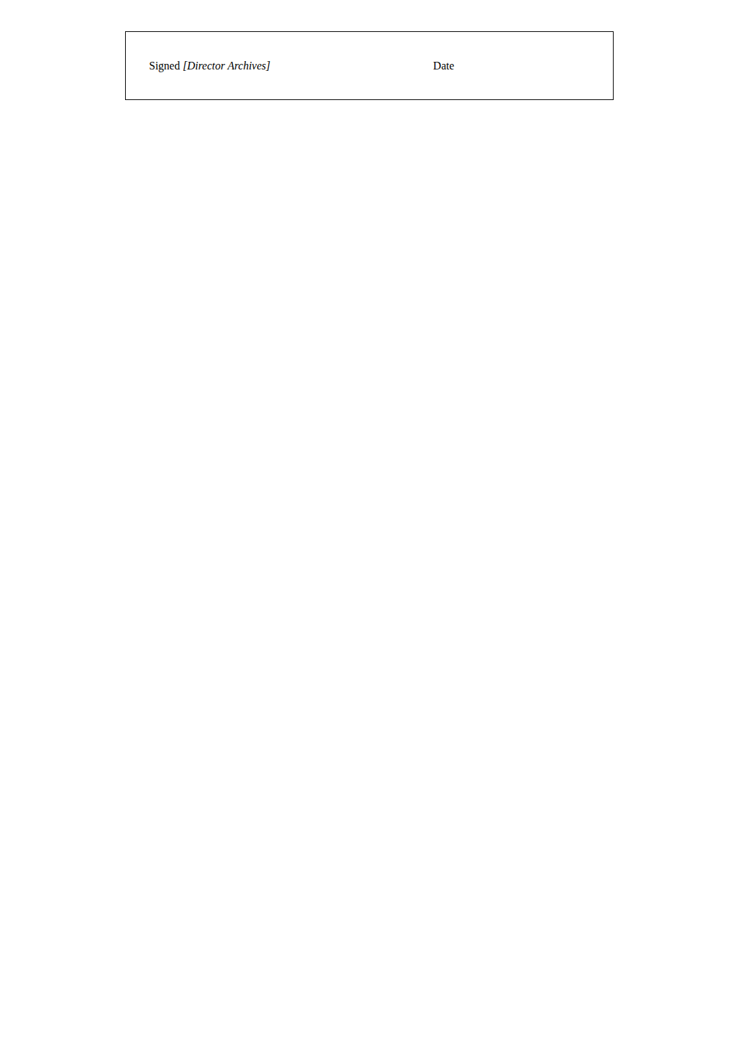Signed [Director Archives] Date